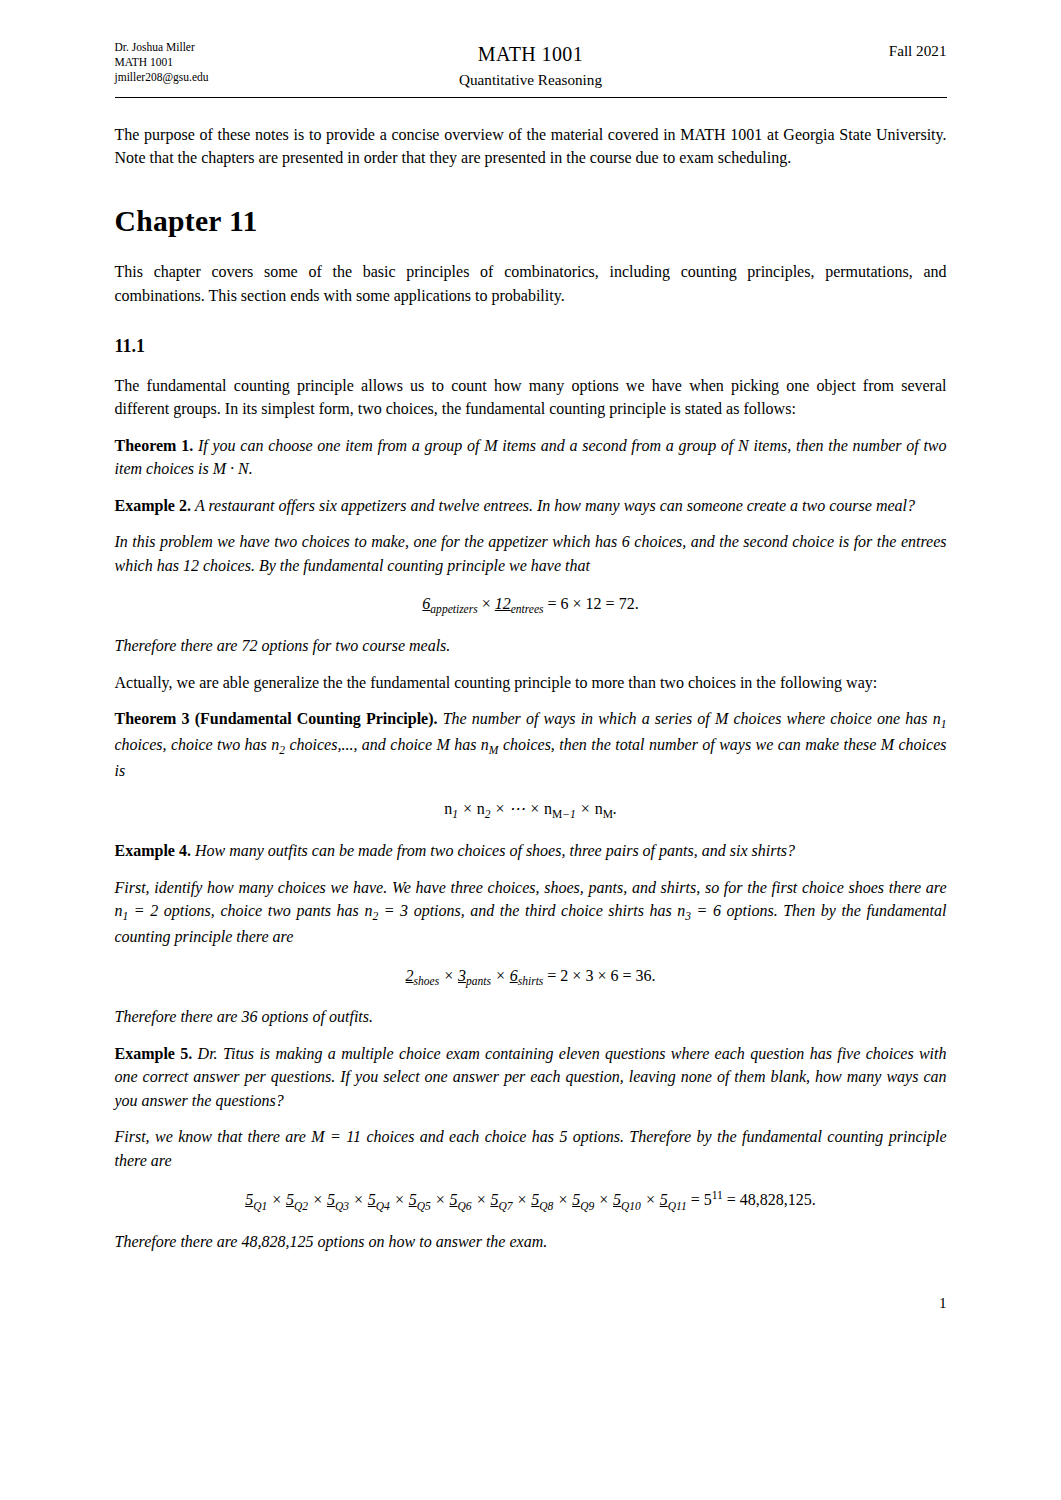| Dr. Joshua Miller MATH 1001 jmiller208@gsu.edu | MATH 1001 Quantitative Reasoning | Fall 2021 |
The purpose of these notes is to provide a concise overview of the material covered in MATH 1001 at Georgia State University. Note that the chapters are presented in order that they are presented in the course due to exam scheduling.
Chapter 11
This chapter covers some of the basic principles of combinatorics, including counting principles, permutations, and combinations. This section ends with some applications to probability.
11.1
The fundamental counting principle allows us to count how many options we have when picking one object from several different groups. In its simplest form, two choices, the fundamental counting principle is stated as follows:
Theorem 1. If you can choose one item from a group of M items and a second from a group of N items, then the number of two item choices is M · N.
Example 2. A restaurant offers six appetizers and twelve entrees. In how many ways can someone create a two course meal?
In this problem we have two choices to make, one for the appetizer which has 6 choices, and the second choice is for the entrees which has 12 choices. By the fundamental counting principle we have that
6appetizers × 12entrees = 6 × 12 = 72.
Therefore there are 72 options for two course meals.
Actually, we are able generalize the the fundamental counting principle to more than two choices in the following way:
Theorem 3 (Fundamental Counting Principle). The number of ways in which a series of M choices where choice one has n1 choices, choice two has n2 choices,..., and choice M has nM choices, then the total number of ways we can make these M choices is
n1 × n2 × ⋯ × nM−1 × nM.
Example 4. How many outfits can be made from two choices of shoes, three pairs of pants, and six shirts?
First, identify how many choices we have. We have three choices, shoes, pants, and shirts, so for the first choice shoes there are n1 = 2 options, choice two pants has n2 = 3 options, and the third choice shirts has n3 = 6 options. Then by the fundamental counting principle there are
2shoes × 3pants × 6shirts = 2 × 3 × 6 = 36.
Therefore there are 36 options of outfits.
Example 5. Dr. Titus is making a multiple choice exam containing eleven questions where each question has five choices with one correct answer per questions. If you select one answer per each question, leaving none of them blank, how many ways can you answer the questions?
First, we know that there are M = 11 choices and each choice has 5 options. Therefore by the fundamental counting principle there are
5Q1 × 5Q2 × 5Q3 × 5Q4 × 5Q5 × 5Q6 × 5Q7 × 5Q8 × 5Q9 × 5Q10 × 5Q11 = 511 = 48,828,125.
Therefore there are 48,828,125 options on how to answer the exam.
1